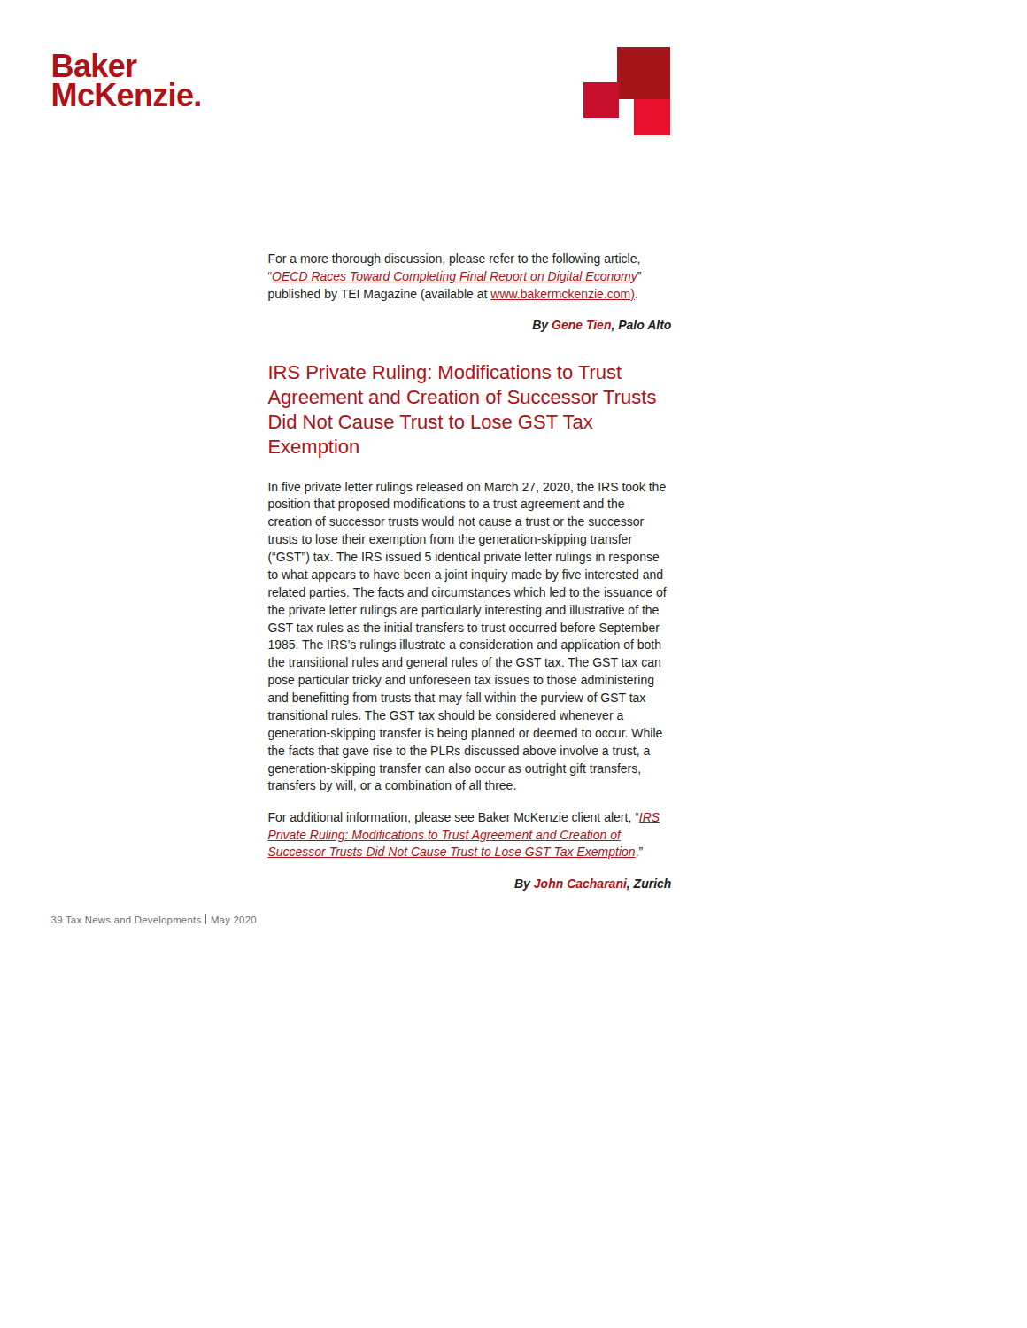BakerMcKenzie.
For a more thorough discussion, please refer to the following article, “OECD Races Toward Completing Final Report on Digital Economy” published by TEI Magazine (available at www.bakermckenzie.com).
By Gene Tien, Palo Alto
IRS Private Ruling: Modifications to Trust Agreement and Creation of Successor Trusts Did Not Cause Trust to Lose GST Tax Exemption
In five private letter rulings released on March 27, 2020, the IRS took the position that proposed modifications to a trust agreement and the creation of successor trusts would not cause a trust or the successor trusts to lose their exemption from the generation-skipping transfer (“GST”) tax. The IRS issued 5 identical private letter rulings in response to what appears to have been a joint inquiry made by five interested and related parties. The facts and circumstances which led to the issuance of the private letter rulings are particularly interesting and illustrative of the GST tax rules as the initial transfers to trust occurred before September 1985. The IRS’s rulings illustrate a consideration and application of both the transitional rules and general rules of the GST tax. The GST tax can pose particular tricky and unforeseen tax issues to those administering and benefitting from trusts that may fall within the purview of GST tax transitional rules. The GST tax should be considered whenever a generation-skipping transfer is being planned or deemed to occur. While the facts that gave rise to the PLRs discussed above involve a trust, a generation-skipping transfer can also occur as outright gift transfers, transfers by will, or a combination of all three.
For additional information, please see Baker McKenzie client alert, “IRS Private Ruling: Modifications to Trust Agreement and Creation of Successor Trusts Did Not Cause Trust to Lose GST Tax Exemption.”
By John Cacharani, Zurich
39 Tax News and Developments May 2020